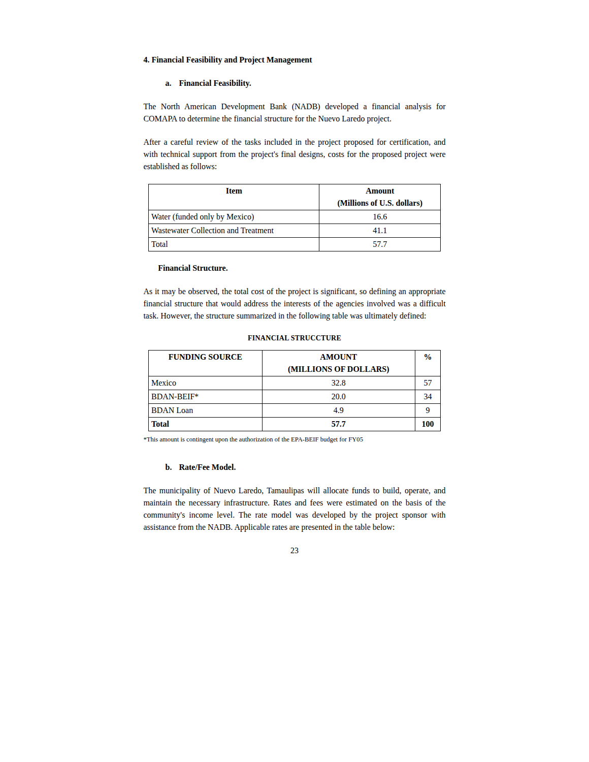4. Financial Feasibility and Project Management
a. Financial Feasibility.
The North American Development Bank (NADB) developed a financial analysis for COMAPA to determine the financial structure for the Nuevo Laredo project.
After a careful review of the tasks included in the project proposed for certification, and with technical support from the project's final designs, costs for the proposed project were established as follows:
| Item | Amount (Millions of U.S. dollars) |
| --- | --- |
| Water (funded only by Mexico) | 16.6 |
| Wastewater Collection and Treatment | 41.1 |
| Total | 57.7 |
Financial Structure.
As it may be observed, the total cost of the project is significant, so defining an appropriate financial structure that would address the interests of the agencies involved was a difficult task. However, the structure summarized in the following table was ultimately defined:
FINANCIAL STRUCCTURE
| FUNDING SOURCE | AMOUNT (MILLIONS OF DOLLARS) | % |
| --- | --- | --- |
| Mexico | 32.8 | 57 |
| BDAN-BEIF* | 20.0 | 34 |
| BDAN Loan | 4.9 | 9 |
| Total | 57.7 | 100 |
*This amount is contingent upon the authorization of the EPA-BEIF budget for FY05
b. Rate/Fee Model.
The municipality of Nuevo Laredo, Tamaulipas will allocate funds to build, operate, and maintain the necessary infrastructure. Rates and fees were estimated on the basis of the community's income level. The rate model was developed by the project sponsor with assistance from the NADB. Applicable rates are presented in the table below:
23